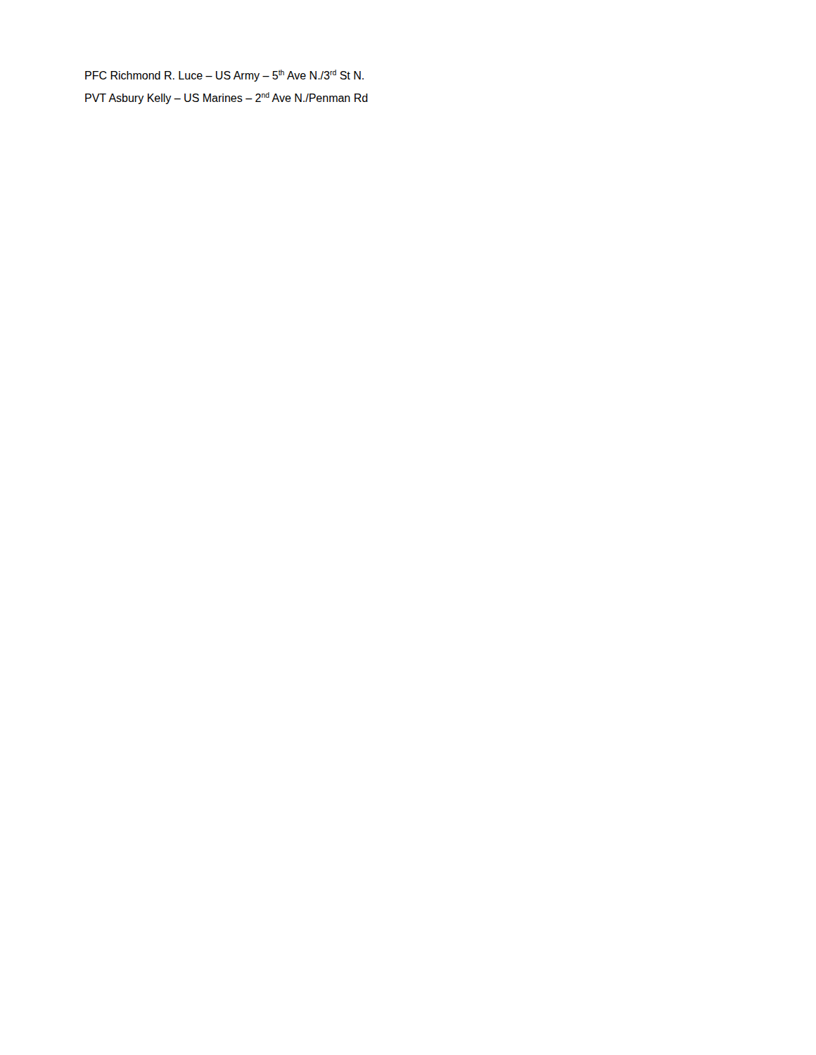PFC Richmond R. Luce – US Army – 5th Ave N./3rd St N.
PVT Asbury Kelly – US Marines – 2nd Ave N./Penman Rd